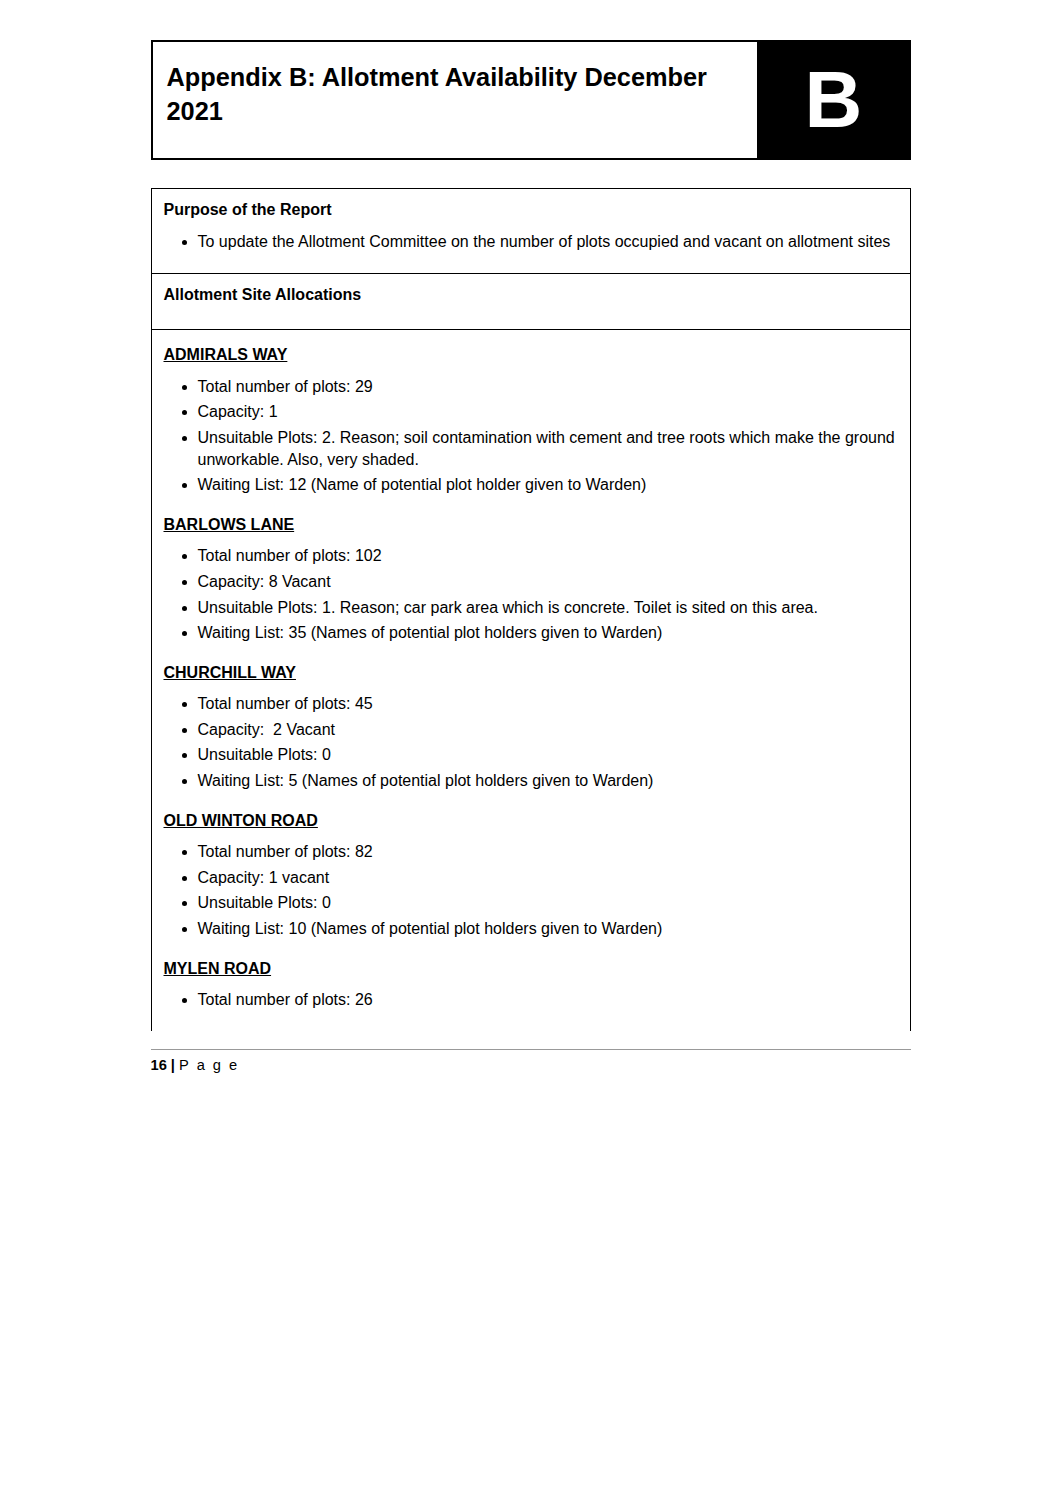Appendix B: Allotment Availability December 2021
B
Purpose of the Report
To update the Allotment Committee on the number of plots occupied and vacant on allotment sites
Allotment Site Allocations
ADMIRALS WAY
Total number of plots: 29
Capacity: 1
Unsuitable Plots: 2. Reason; soil contamination with cement and tree roots which make the ground unworkable. Also, very shaded.
Waiting List: 12 (Name of potential plot holder given to Warden)
BARLOWS LANE
Total number of plots: 102
Capacity: 8 Vacant
Unsuitable Plots: 1. Reason; car park area which is concrete. Toilet is sited on this area.
Waiting List: 35 (Names of potential plot holders given to Warden)
CHURCHILL WAY
Total number of plots: 45
Capacity: 2 Vacant
Unsuitable Plots: 0
Waiting List: 5 (Names of potential plot holders given to Warden)
OLD WINTON ROAD
Total number of plots: 82
Capacity: 1 vacant
Unsuitable Plots: 0
Waiting List: 10 (Names of potential plot holders given to Warden)
MYLEN ROAD
Total number of plots: 26
16 | P a g e